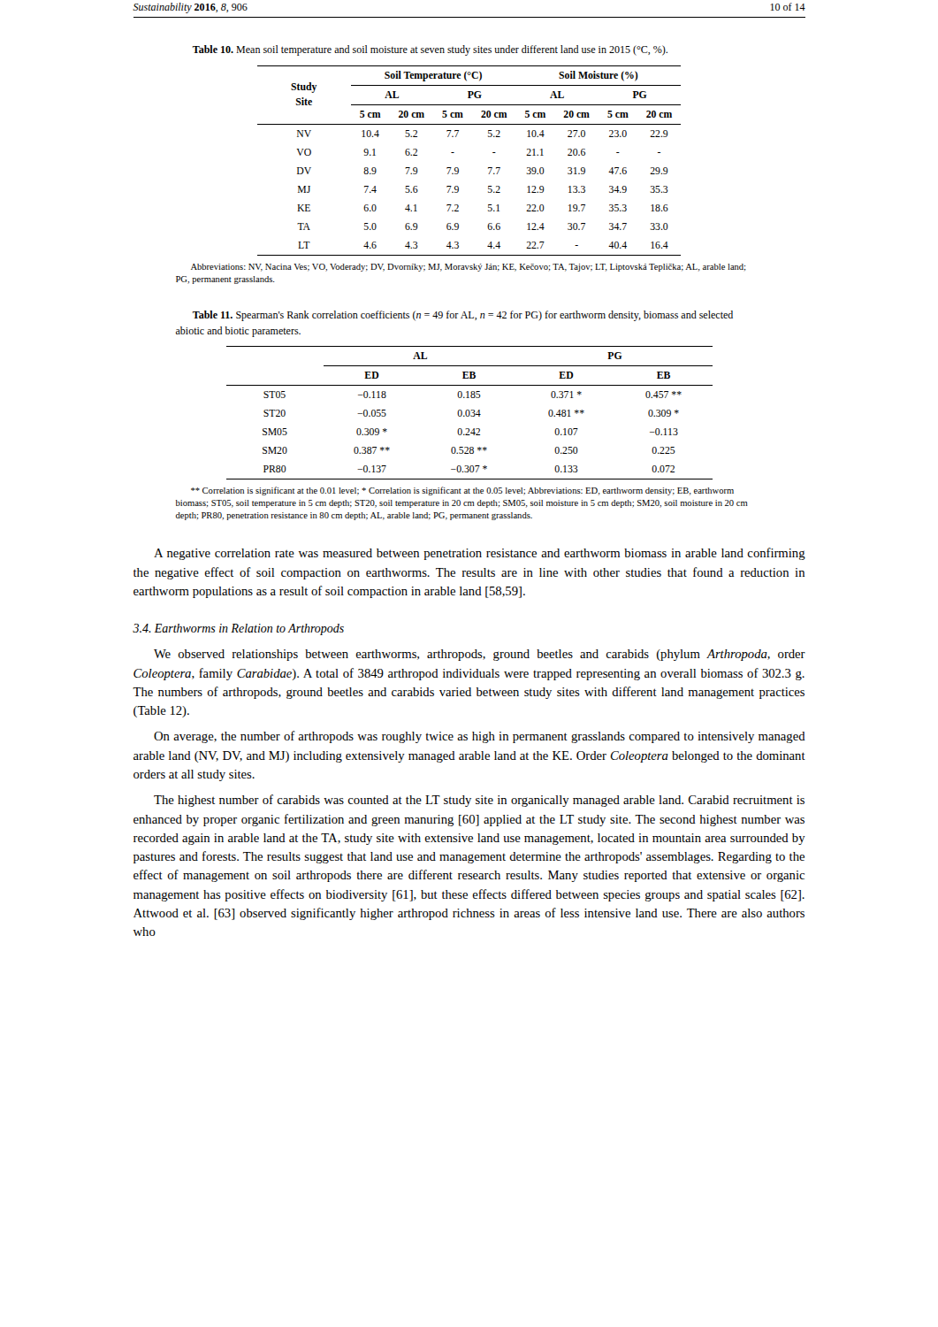Sustainability 2016, 8, 906 10 of 14
Table 10. Mean soil temperature and soil moisture at seven study sites under different land use in 2015 (°C, %).
| Study Site | Soil Temperature (°C) | Soil Moisture (%) |
| --- | --- | --- |
| AL | PG | AL | PG |
| 5 cm | 20 cm | 5 cm | 20 cm | 5 cm | 20 cm | 5 cm | 20 cm |
| NV | 10.4 | 5.2 | 7.7 | 5.2 | 10.4 | 27.0 | 23.0 | 22.9 |
| VO | 9.1 | 6.2 | - | - | 21.1 | 20.6 | - | - |
| DV | 8.9 | 7.9 | 7.9 | 7.7 | 39.0 | 31.9 | 47.6 | 29.9 |
| MJ | 7.4 | 5.6 | 7.9 | 5.2 | 12.9 | 13.3 | 34.9 | 35.3 |
| KE | 6.0 | 4.1 | 7.2 | 5.1 | 22.0 | 19.7 | 35.3 | 18.6 |
| TA | 5.0 | 6.9 | 6.9 | 6.6 | 12.4 | 30.7 | 34.7 | 33.0 |
| LT | 4.6 | 4.3 | 4.3 | 4.4 | 22.7 | - | 40.4 | 16.4 |
Abbreviations: NV, Nacina Ves; VO, Voderady; DV, Dvorníky; MJ, Moravský Ján; KE, Kečovo; TA, Tajov; LT, Liptovská Teplička; AL, arable land; PG, permanent grasslands.
Table 11. Spearman's Rank correlation coefficients (n = 49 for AL, n = 42 for PG) for earthworm density, biomass and selected abiotic and biotic parameters.
| | AL | PG |
| --- | --- | --- |
| | ED | EB | ED | EB |
| ST05 | −0.118 | 0.185 | 0.371 * | 0.457 ** |
| ST20 | −0.055 | 0.034 | 0.481 ** | 0.309 * |
| SM05 | 0.309 * | 0.242 | 0.107 | −0.113 |
| SM20 | 0.387 ** | 0.528 ** | 0.250 | 0.225 |
| PR80 | −0.137 | −0.307 * | 0.133 | 0.072 |
** Correlation is significant at the 0.01 level; * Correlation is significant at the 0.05 level; Abbreviations: ED, earthworm density; EB, earthworm biomass; ST05, soil temperature in 5 cm depth; ST20, soil temperature in 20 cm depth; SM05, soil moisture in 5 cm depth; SM20, soil moisture in 20 cm depth; PR80, penetration resistance in 80 cm depth; AL, arable land; PG, permanent grasslands.
A negative correlation rate was measured between penetration resistance and earthworm biomass in arable land confirming the negative effect of soil compaction on earthworms. The results are in line with other studies that found a reduction in earthworm populations as a result of soil compaction in arable land [58,59].
3.4. Earthworms in Relation to Arthropods
We observed relationships between earthworms, arthropods, ground beetles and carabids (phylum Arthropoda, order Coleoptera, family Carabidae). A total of 3849 arthropod individuals were trapped representing an overall biomass of 302.3 g. The numbers of arthropods, ground beetles and carabids varied between study sites with different land management practices (Table 12).
On average, the number of arthropods was roughly twice as high in permanent grasslands compared to intensively managed arable land (NV, DV, and MJ) including extensively managed arable land at the KE. Order Coleoptera belonged to the dominant orders at all study sites.
The highest number of carabids was counted at the LT study site in organically managed arable land. Carabid recruitment is enhanced by proper organic fertilization and green manuring [60] applied at the LT study site. The second highest number was recorded again in arable land at the TA, study site with extensive land use management, located in mountain area surrounded by pastures and forests. The results suggest that land use and management determine the arthropods' assemblages. Regarding to the effect of management on soil arthropods there are different research results. Many studies reported that extensive or organic management has positive effects on biodiversity [61], but these effects differed between species groups and spatial scales [62]. Attwood et al. [63] observed significantly higher arthropod richness in areas of less intensive land use. There are also authors who